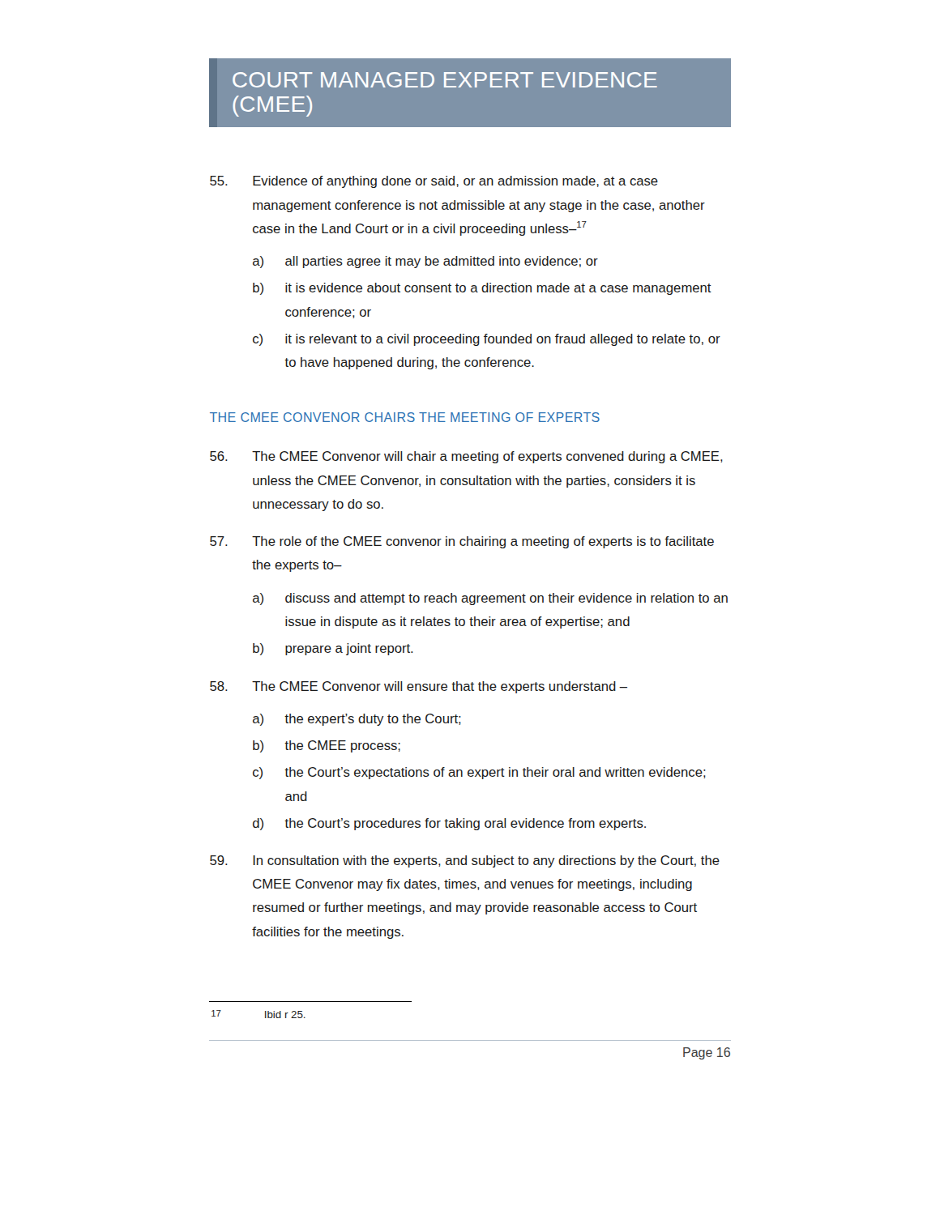COURT MANAGED EXPERT EVIDENCE (CMEE)
55. Evidence of anything done or said, or an admission made, at a case management conference is not admissible at any stage in the case, another case in the Land Court or in a civil proceeding unless–17
a) all parties agree it may be admitted into evidence; or
b) it is evidence about consent to a direction made at a case management conference; or
c) it is relevant to a civil proceeding founded on fraud alleged to relate to, or to have happened during, the conference.
The CMEE Convenor chairs the meeting of experts
56. The CMEE Convenor will chair a meeting of experts convened during a CMEE, unless the CMEE Convenor, in consultation with the parties, considers it is unnecessary to do so.
57. The role of the CMEE convenor in chairing a meeting of experts is to facilitate the experts to–
a) discuss and attempt to reach agreement on their evidence in relation to an issue in dispute as it relates to their area of expertise; and
b) prepare a joint report.
58. The CMEE Convenor will ensure that the experts understand –
a) the expert’s duty to the Court;
b) the CMEE process;
c) the Court’s expectations of an expert in their oral and written evidence; and
d) the Court’s procedures for taking oral evidence from experts.
59. In consultation with the experts, and subject to any directions by the Court, the CMEE Convenor may fix dates, times, and venues for meetings, including resumed or further meetings, and may provide reasonable access to Court facilities for the meetings.
17 Ibid r 25.
Page 16